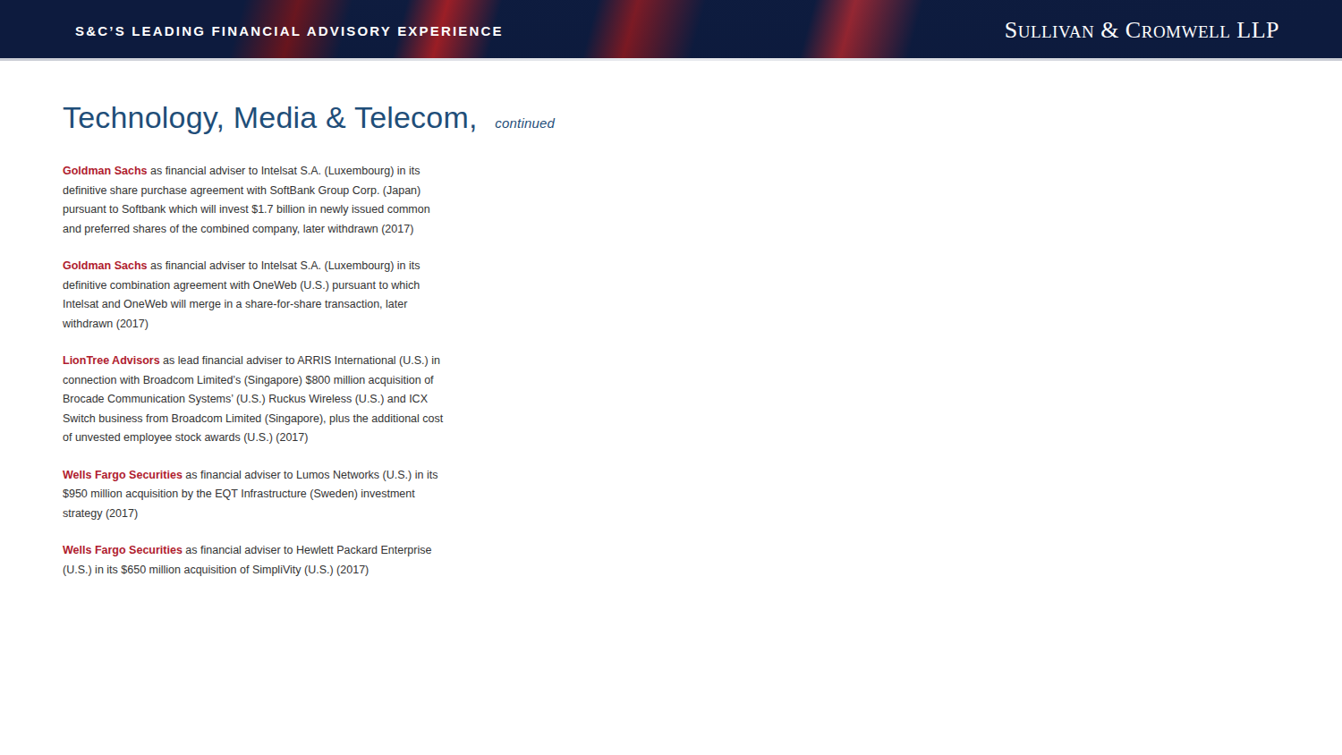S&C’s Leading Financial Advisory Experience
SULLIVAN & CROMWELL LLP
Technology, Media & Telecom, continued
Goldman Sachs as financial adviser to Intelsat S.A. (Luxembourg) in its definitive share purchase agreement with SoftBank Group Corp. (Japan) pursuant to Softbank which will invest $1.7 billion in newly issued common and preferred shares of the combined company, later withdrawn (2017)
Goldman Sachs as financial adviser to Intelsat S.A. (Luxembourg) in its definitive combination agreement with OneWeb (U.S.) pursuant to which Intelsat and OneWeb will merge in a share-for-share transaction, later withdrawn (2017)
LionTree Advisors as lead financial adviser to ARRIS International (U.S.) in connection with Broadcom Limited’s (Singapore) $800 million acquisition of Brocade Communication Systems’ (U.S.) Ruckus Wireless (U.S.) and ICX Switch business from Broadcom Limited (Singapore), plus the additional cost of unvested employee stock awards (U.S.) (2017)
Wells Fargo Securities as financial adviser to Lumos Networks (U.S.) in its $950 million acquisition by the EQT Infrastructure (Sweden) investment strategy (2017)
Wells Fargo Securities as financial adviser to Hewlett Packard Enterprise (U.S.) in its $650 million acquisition of SimpliVity (U.S.) (2017)